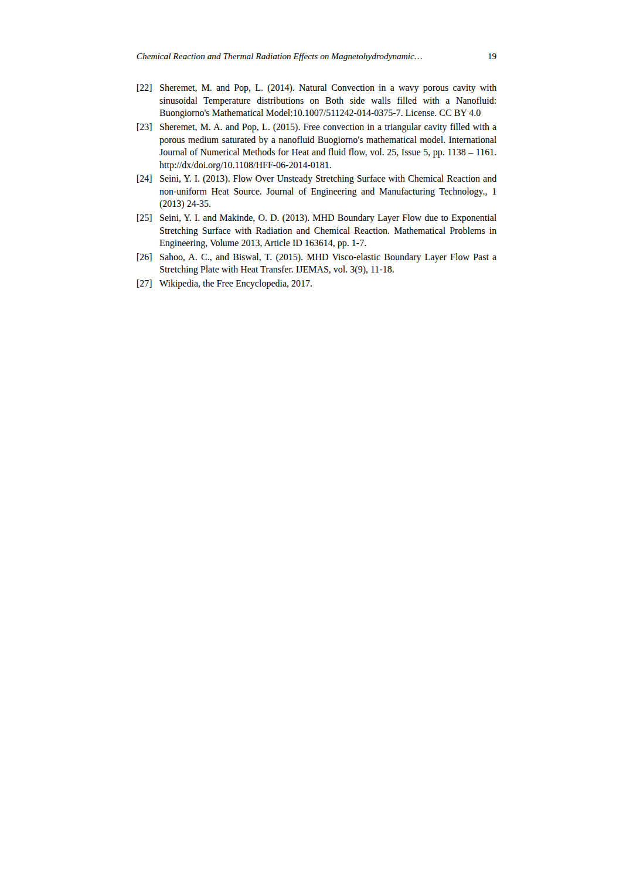Chemical Reaction and Thermal Radiation Effects on Magnetohydrodynamic… 19
[22] Sheremet, M. and Pop, L. (2014). Natural Convection in a wavy porous cavity with sinusoidal Temperature distributions on Both side walls filled with a Nanofluid: Buongiorno's Mathematical Model:10.1007/511242-014-0375-7. License. CC BY 4.0
[23] Sheremet, M. A. and Pop, L. (2015). Free convection in a triangular cavity filled with a porous medium saturated by a nanofluid Buogiorno's mathematical model. International Journal of Numerical Methods for Heat and fluid flow, vol. 25, Issue 5, pp. 1138 – 1161. http://dx/doi.org/10.1108/HFF-06-2014-0181.
[24] Seini, Y. I. (2013). Flow Over Unsteady Stretching Surface with Chemical Reaction and non-uniform Heat Source. Journal of Engineering and Manufacturing Technology., 1 (2013) 24-35.
[25] Seini, Y. I. and Makinde, O. D. (2013). MHD Boundary Layer Flow due to Exponential Stretching Surface with Radiation and Chemical Reaction. Mathematical Problems in Engineering, Volume 2013, Article ID 163614, pp. 1-7.
[26] Sahoo, A. C., and Biswal, T. (2015). MHD Visco-elastic Boundary Layer Flow Past a Stretching Plate with Heat Transfer. IJEMAS, vol. 3(9), 11-18.
[27] Wikipedia, the Free Encyclopedia, 2017.